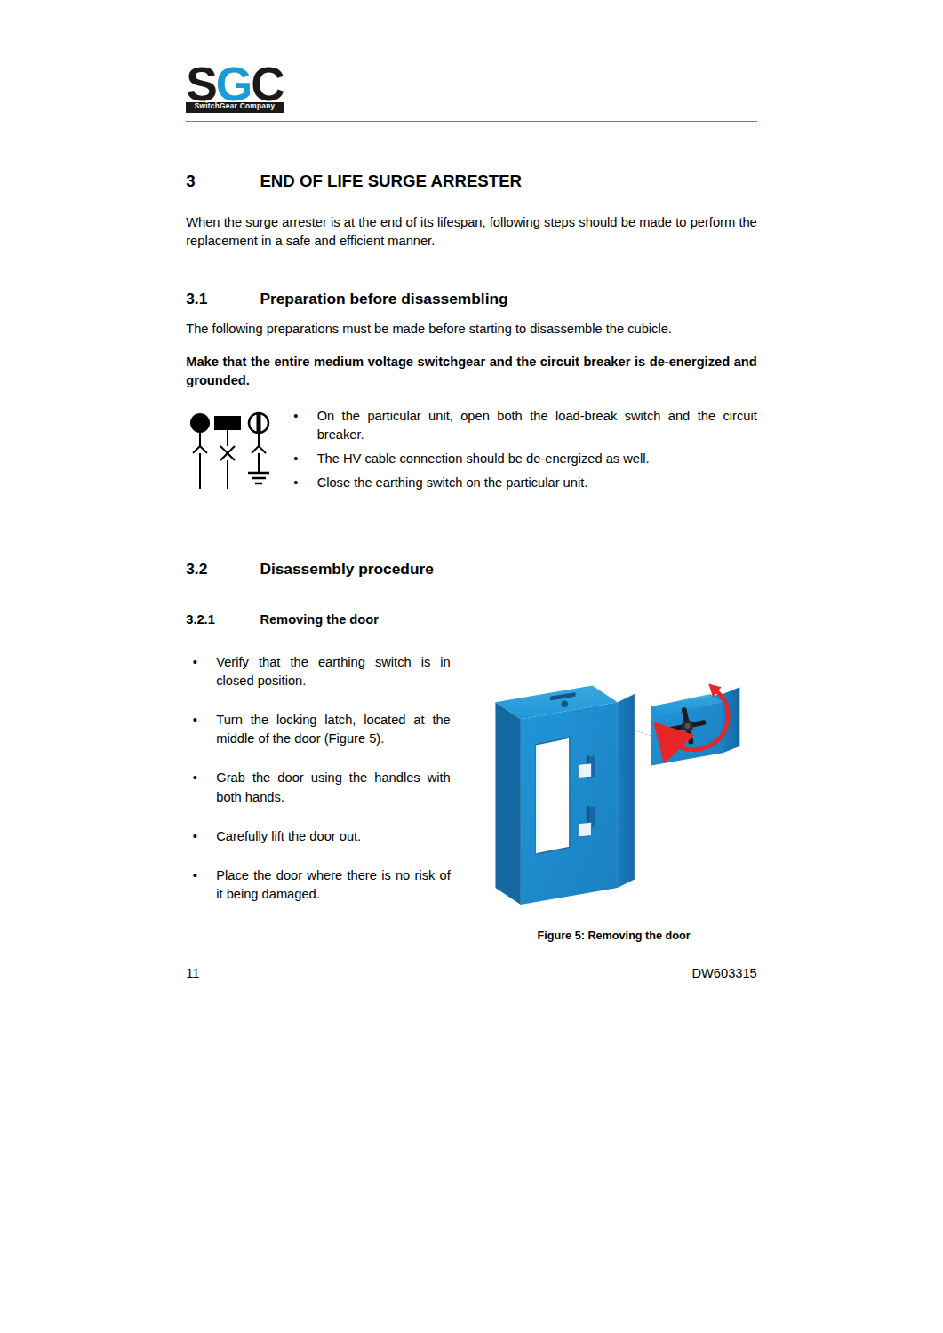SGC
SwitchGear Company
3 END OF LIFE SURGE ARRESTER
When the surge arrester is at the end of its lifespan, following steps should be made to perform the replacement in a safe and efficient manner.
3.1 Preparation before disassembling
The following preparations must be made before starting to disassemble the cubicle.
Make that the entire medium voltage switchgear and the circuit breaker is de-energized and grounded.
On the particular unit, open both the load-break switch and the circuit breaker.
The HV cable connection should be de-energized as well.
Close the earthing switch on the particular unit.
3.2 Disassembly procedure
3.2.1 Removing the door
Verify that the earthing switch is in closed position.
Turn the locking latch, located at the middle of the door (Figure 5).
Grab the door using the handles with both hands.
Carefully lift the door out.
Place the door where there is no risk of it being damaged.
Figure 5: Removing the door
11 DW603315